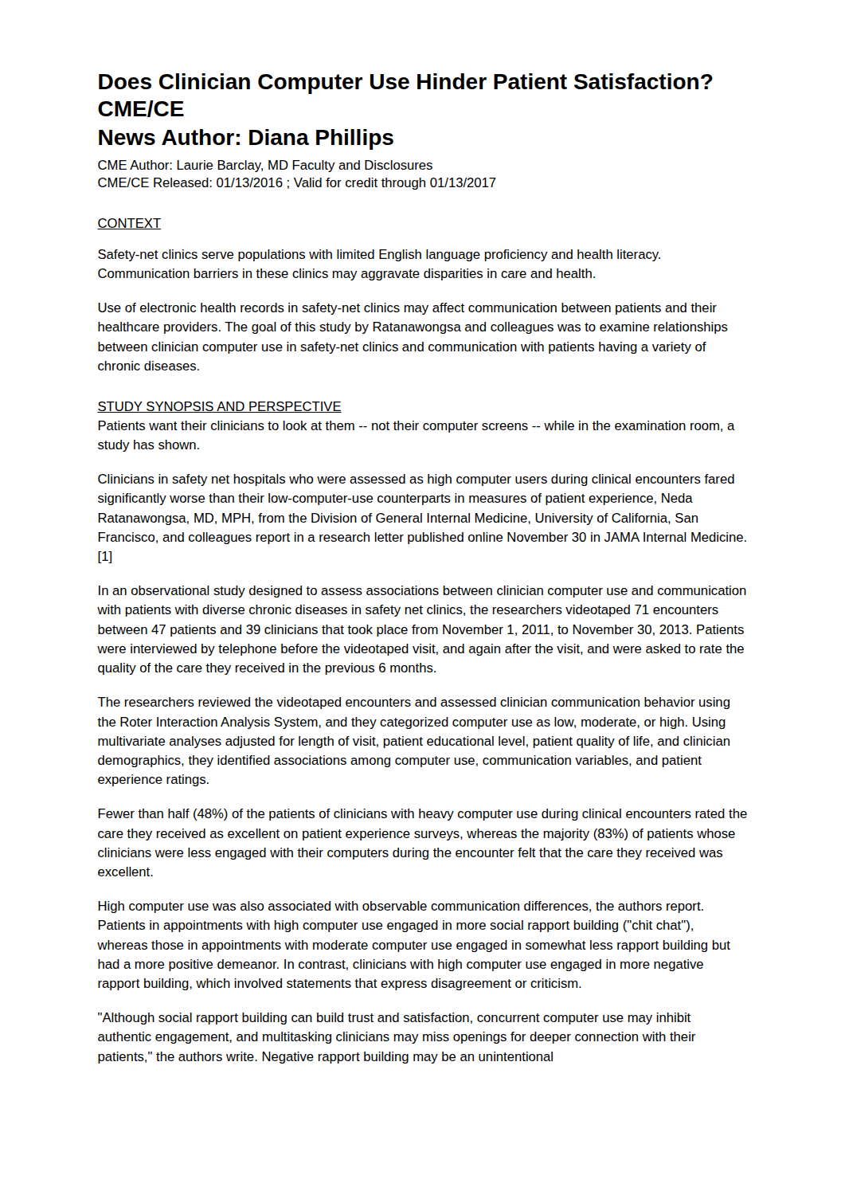Does Clinician Computer Use Hinder Patient Satisfaction? CME/CE
News Author: Diana Phillips
CME Author: Laurie Barclay, MD Faculty and Disclosures
CME/CE Released: 01/13/2016 ; Valid for credit through 01/13/2017
CONTEXT
Safety-net clinics serve populations with limited English language proficiency and health literacy. Communication barriers in these clinics may aggravate disparities in care and health.
Use of electronic health records in safety-net clinics may affect communication between patients and their healthcare providers. The goal of this study by Ratanawongsa and colleagues was to examine relationships between clinician computer use in safety-net clinics and communication with patients having a variety of chronic diseases.
STUDY SYNOPSIS AND PERSPECTIVE
Patients want their clinicians to look at them -- not their computer screens -- while in the examination room, a study has shown.
Clinicians in safety net hospitals who were assessed as high computer users during clinical encounters fared significantly worse than their low-computer-use counterparts in measures of patient experience, Neda Ratanawongsa, MD, MPH, from the Division of General Internal Medicine, University of California, San Francisco, and colleagues report in a research letter published online November 30 in JAMA Internal Medicine.[1]
In an observational study designed to assess associations between clinician computer use and communication with patients with diverse chronic diseases in safety net clinics, the researchers videotaped 71 encounters between 47 patients and 39 clinicians that took place from November 1, 2011, to November 30, 2013. Patients were interviewed by telephone before the videotaped visit, and again after the visit, and were asked to rate the quality of the care they received in the previous 6 months.
The researchers reviewed the videotaped encounters and assessed clinician communication behavior using the Roter Interaction Analysis System, and they categorized computer use as low, moderate, or high. Using multivariate analyses adjusted for length of visit, patient educational level, patient quality of life, and clinician demographics, they identified associations among computer use, communication variables, and patient experience ratings.
Fewer than half (48%) of the patients of clinicians with heavy computer use during clinical encounters rated the care they received as excellent on patient experience surveys, whereas the majority (83%) of patients whose clinicians were less engaged with their computers during the encounter felt that the care they received was excellent.
High computer use was also associated with observable communication differences, the authors report. Patients in appointments with high computer use engaged in more social rapport building ("chit chat"), whereas those in appointments with moderate computer use engaged in somewhat less rapport building but had a more positive demeanor. In contrast, clinicians with high computer use engaged in more negative rapport building, which involved statements that express disagreement or criticism.
"Although social rapport building can build trust and satisfaction, concurrent computer use may inhibit authentic engagement, and multitasking clinicians may miss openings for deeper connection with their patients," the authors write. Negative rapport building may be an unintentional